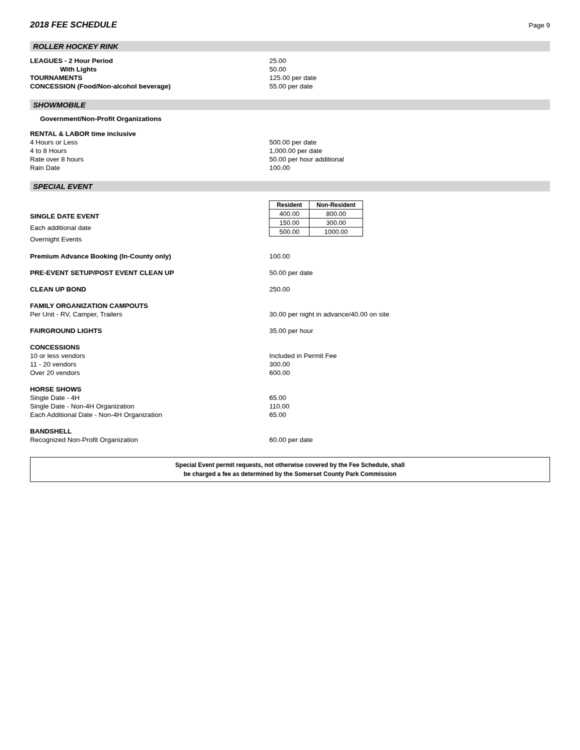2018 FEE SCHEDULE
Page 9
ROLLER HOCKEY RINK
| LEAGUES - 2 Hour Period | 25.00 |
| With Lights | 50.00 |
| TOURNAMENTS | 125.00 per date |
| CONCESSION (Food/Non-alcohol beverage) | 55.00 per date |
SHOWMOBILE
Government/Non-Profit Organizations
| RENTAL & LABOR time inclusive |
| 4 Hours or Less | 500.00 per date |
| 4 to 8 Hours | 1,000.00 per date |
| Rate over 8 hours | 50.00 per hour additional |
| Rain Date | 100.00 |
SPECIAL EVENT
SINGLE DATE EVENT
Each additional date
Overnight Events
| Resident | Non-Resident |
| --- | --- |
| 400.00 | 800.00 |
| 150.00 | 300.00 |
| 500.00 | 1000.00 |
| Premium Advance Booking (In-County only) | 100.00 |
| PRE-EVENT SETUP/POST EVENT CLEAN UP | 50.00 per date |
| CLEAN UP BOND | 250.00 |
| FAMILY ORGANIZATION CAMPOUTS |
| Per Unit - RV, Camper, Trailers | 30.00 per night in advance/40.00 on site |
| FAIRGROUND LIGHTS | 35.00 per hour |
| CONCESSIONS |
| 10 or less vendors | Included in Permit Fee |
| 11 - 20 vendors | 300.00 |
| Over 20 vendors | 600.00 |
| HORSE SHOWS |
| Single Date - 4H | 65.00 |
| Single Date - Non-4H Organization | 110.00 |
| Each Additional Date - Non-4H Organization | 65.00 |
| BANDSHELL |
| Recognized Non-Profit Organization | 60.00 per date |
Special Event permit requests, not otherwise covered by the Fee Schedule, shall
be charged a fee as determined by the Somerset County Park Commission